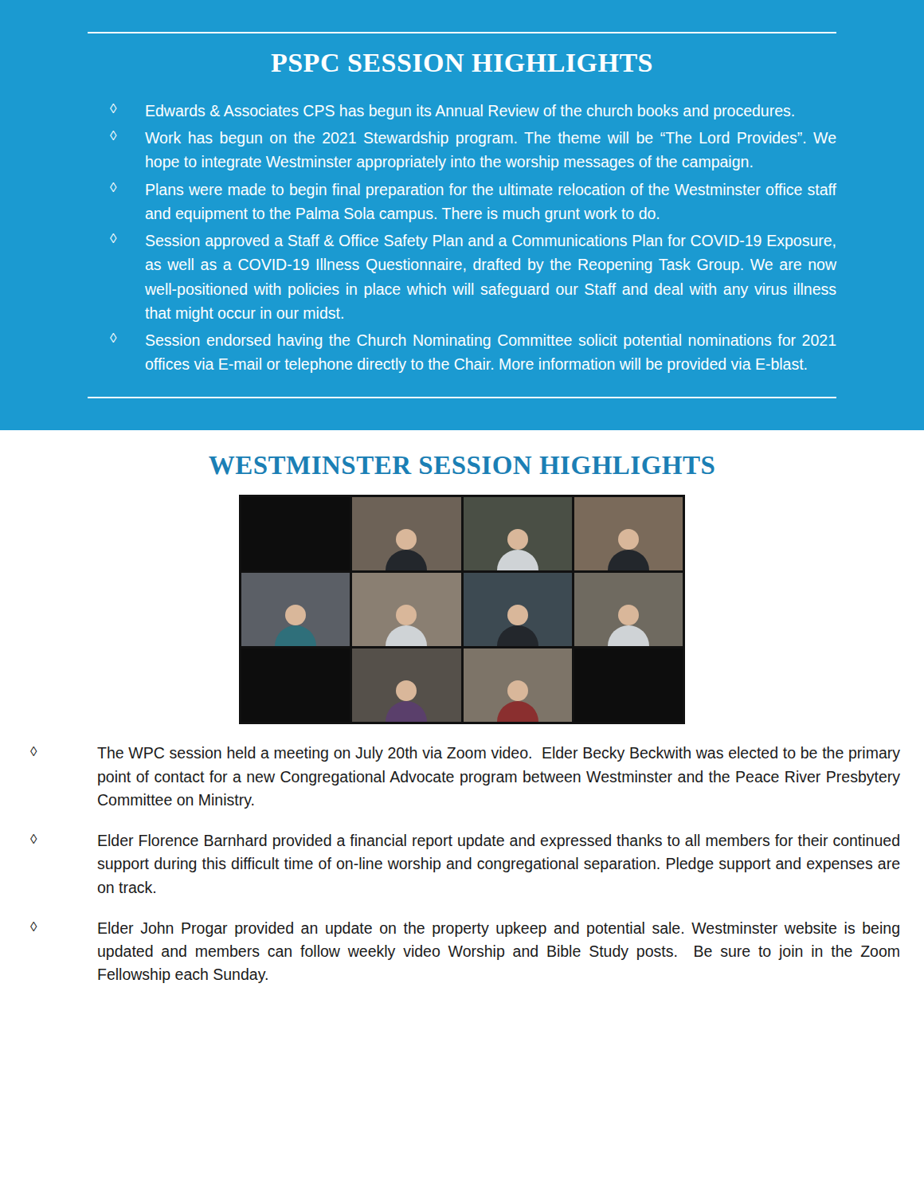PSPC SESSION HIGHLIGHTS
Edwards & Associates CPS has begun its Annual Review of the church books and procedures.
Work has begun on the 2021 Stewardship program. The theme will be “The Lord Provides”. We hope to integrate Westminster appropriately into the worship messages of the campaign.
Plans were made to begin final preparation for the ultimate relocation of the Westminster office staff and equipment to the Palma Sola campus. There is much grunt work to do.
Session approved a Staff & Office Safety Plan and a Communications Plan for COVID-19 Exposure, as well as a COVID-19 Illness Questionnaire, drafted by the Reopening Task Group. We are now well-positioned with policies in place which will safeguard our Staff and deal with any virus illness that might occur in our midst.
Session endorsed having the Church Nominating Committee solicit potential nominations for 2021 offices via E-mail or telephone directly to the Chair. More information will be provided via E-blast.
WESTMINSTER SESSION HIGHLIGHTS
The WPC session held a meeting on July 20th via Zoom video. Elder Becky Beckwith was elected to be the primary point of contact for a new Congregational Advocate program between Westminster and the Peace River Presbytery Committee on Ministry.
Elder Florence Barnhard provided a financial report update and expressed thanks to all members for their continued support during this difficult time of on-line worship and congregational separation. Pledge support and expenses are on track.
Elder John Progar provided an update on the property upkeep and potential sale. Westminster website is being updated and members can follow weekly video Worship and Bible Study posts. Be sure to join in the Zoom Fellowship each Sunday.